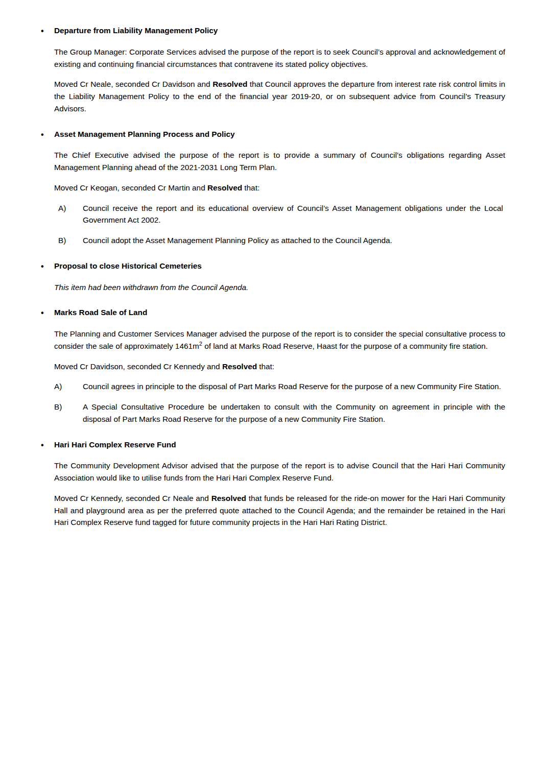Departure from Liability Management Policy
The Group Manager: Corporate Services advised the purpose of the report is to seek Council’s approval and acknowledgement of existing and continuing financial circumstances that contravene its stated policy objectives.
Moved Cr Neale, seconded Cr Davidson and Resolved that Council approves the departure from interest rate risk control limits in the Liability Management Policy to the end of the financial year 2019-20, or on subsequent advice from Council’s Treasury Advisors.
Asset Management Planning Process and Policy
The Chief Executive advised the purpose of the report is to provide a summary of Council’s obligations regarding Asset Management Planning ahead of the 2021-2031 Long Term Plan.
Moved Cr Keogan, seconded Cr Martin and Resolved that:
A) Council receive the report and its educational overview of Council’s Asset Management obligations under the Local Government Act 2002.
B) Council adopt the Asset Management Planning Policy as attached to the Council Agenda.
Proposal to close Historical Cemeteries
This item had been withdrawn from the Council Agenda.
Marks Road Sale of Land
The Planning and Customer Services Manager advised the purpose of the report is to consider the special consultative process to consider the sale of approximately 1461m2 of land at Marks Road Reserve, Haast for the purpose of a community fire station.
Moved Cr Davidson, seconded Cr Kennedy and Resolved that:
A) Council agrees in principle to the disposal of Part Marks Road Reserve for the purpose of a new Community Fire Station.
B) A Special Consultative Procedure be undertaken to consult with the Community on agreement in principle with the disposal of Part Marks Road Reserve for the purpose of a new Community Fire Station.
Hari Hari Complex Reserve Fund
The Community Development Advisor advised that the purpose of the report is to advise Council that the Hari Hari Community Association would like to utilise funds from the Hari Hari Complex Reserve Fund.
Moved Cr Kennedy, seconded Cr Neale and Resolved that funds be released for the ride-on mower for the Hari Hari Community Hall and playground area as per the preferred quote attached to the Council Agenda; and the remainder be retained in the Hari Hari Complex Reserve fund tagged for future community projects in the Hari Hari Rating District.